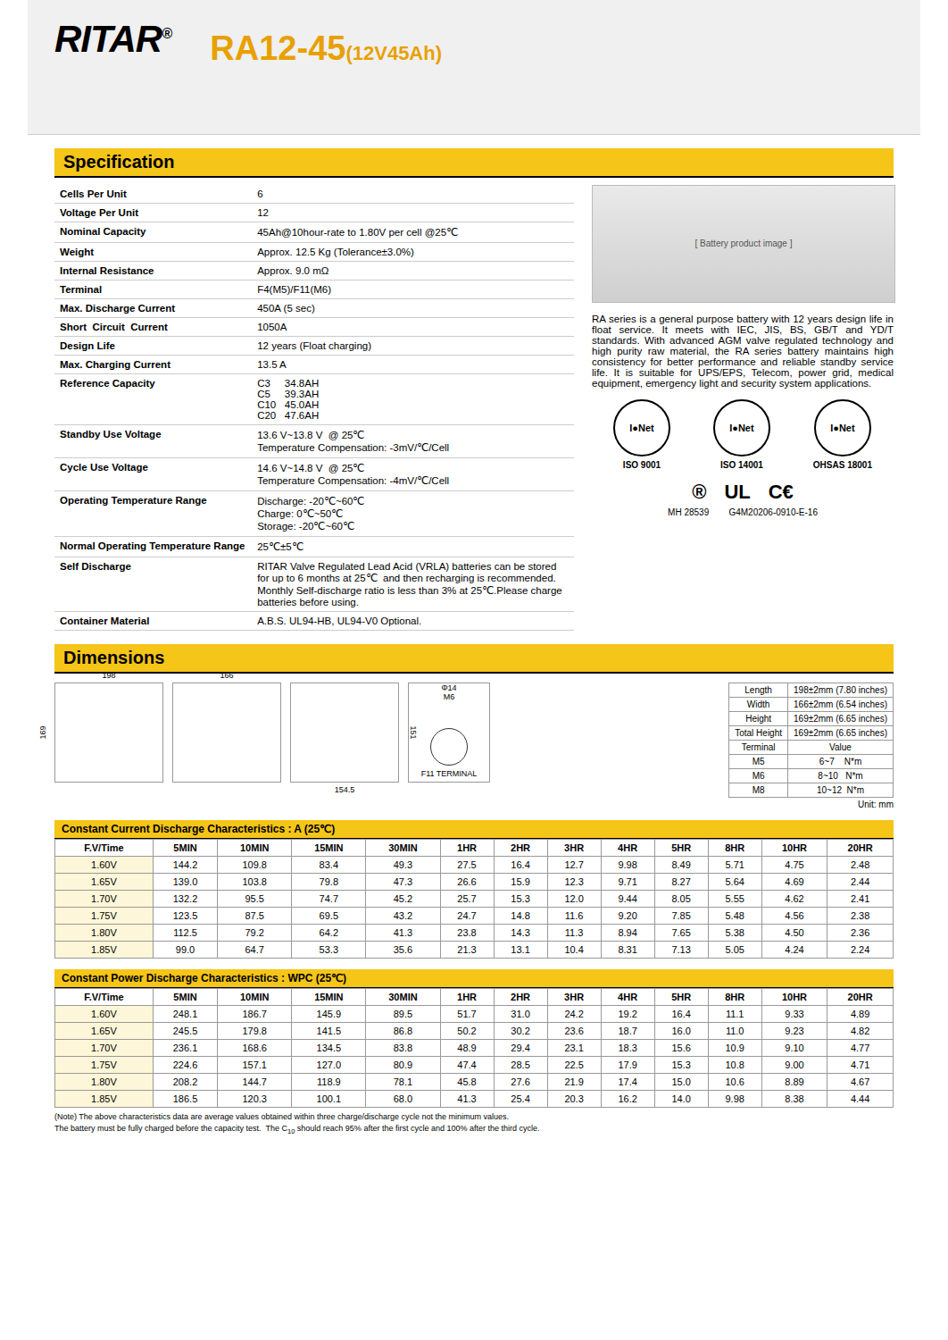RITAR® RA12-45(12V45Ah)
Specification
| Cells Per Unit | 6 |
| Voltage Per Unit | 12 |
| Nominal Capacity | 45Ah@10hour-rate to 1.80V per cell @25℃ |
| Weight | Approx. 12.5 Kg (Tolerance±3.0%) |
| Internal Resistance | Approx. 9.0 mΩ |
| Terminal | F4(M5)/F11(M6) |
| Max. Discharge Current | 450A (5 sec) |
| Short Circuit Current | 1050A |
| Design Life | 12 years (Float charging) |
| Max. Charging Current | 13.5 A |
| Reference Capacity | C3 34.8AH C5 39.3AH C10 45.0AH C20 47.6AH |
| Standby Use Voltage | 13.6 V~13.8 V @ 25℃ Temperature Compensation: -3mV/℃/Cell |
| Cycle Use Voltage | 14.6 V~14.8 V @ 25℃ Temperature Compensation: -4mV/℃/Cell |
| Operating Temperature Range | Discharge: -20℃~60℃ Charge: 0℃~50℃ Storage: -20℃~60℃ |
| Normal Operating Temperature Range | 25℃±5℃ |
| Self Discharge | RITAR Valve Regulated Lead Acid (VRLA) batteries can be stored for up to 6 months at 25℃ and then recharging is recommended. Monthly Self-discharge ratio is less than 3% at 25℃.Please charge batteries before using. |
| Container Material | A.B.S. UL94-HB, UL94-V0 Optional. |
[ Battery product image ]
RA series is a general purpose battery with 12 years design life in float service. It meets with IEC, JIS, BS, GB/T and YD/T standards. With advanced AGM valve regulated technology and high purity raw material, the RA series battery maintains high consistency for better performance and reliable standby service life. It is suitable for UPS/EPS, Telecom, power grid, medical equipment, emergency light and security system applications.
I●Net
ISO 9001
I●Net
ISO 14001
I●Net
OHSAS 18001
® UL C€
MH 28539 G4M20206-0910-E-16
Dimensions
198 169
166
154.5 151
Φ14
M6
F11 TERMINAL
| Length | 198±2mm (7.80 inches) |
| Width | 166±2mm (6.54 inches) |
| Height | 169±2mm (6.65 inches) |
| Total Height | 169±2mm (6.65 inches) |
| Terminal | Value |
| M5 | 6~7 N*m |
| M6 | 8~10 N*m |
| M8 | 10~12 N*m |
Unit: mm
Constant Current Discharge Characteristics : A (25℃)
| F.V/Time | 5MIN | 10MIN | 15MIN | 30MIN | 1HR | 2HR | 3HR | 4HR | 5HR | 8HR | 10HR | 20HR |
| --- | --- | --- | --- | --- | --- | --- | --- | --- | --- | --- | --- | --- |
| 1.60V | 144.2 | 109.8 | 83.4 | 49.3 | 27.5 | 16.4 | 12.7 | 9.98 | 8.49 | 5.71 | 4.75 | 2.48 |
| 1.65V | 139.0 | 103.8 | 79.8 | 47.3 | 26.6 | 15.9 | 12.3 | 9.71 | 8.27 | 5.64 | 4.69 | 2.44 |
| 1.70V | 132.2 | 95.5 | 74.7 | 45.2 | 25.7 | 15.3 | 12.0 | 9.44 | 8.05 | 5.55 | 4.62 | 2.41 |
| 1.75V | 123.5 | 87.5 | 69.5 | 43.2 | 24.7 | 14.8 | 11.6 | 9.20 | 7.85 | 5.48 | 4.56 | 2.38 |
| 1.80V | 112.5 | 79.2 | 64.2 | 41.3 | 23.8 | 14.3 | 11.3 | 8.94 | 7.65 | 5.38 | 4.50 | 2.36 |
| 1.85V | 99.0 | 64.7 | 53.3 | 35.6 | 21.3 | 13.1 | 10.4 | 8.31 | 7.13 | 5.05 | 4.24 | 2.24 |
Constant Power Discharge Characteristics : WPC (25℃)
| F.V/Time | 5MIN | 10MIN | 15MIN | 30MIN | 1HR | 2HR | 3HR | 4HR | 5HR | 8HR | 10HR | 20HR |
| --- | --- | --- | --- | --- | --- | --- | --- | --- | --- | --- | --- | --- |
| 1.60V | 248.1 | 186.7 | 145.9 | 89.5 | 51.7 | 31.0 | 24.2 | 19.2 | 16.4 | 11.1 | 9.33 | 4.89 |
| 1.65V | 245.5 | 179.8 | 141.5 | 86.8 | 50.2 | 30.2 | 23.6 | 18.7 | 16.0 | 11.0 | 9.23 | 4.82 |
| 1.70V | 236.1 | 168.6 | 134.5 | 83.8 | 48.9 | 29.4 | 23.1 | 18.3 | 15.6 | 10.9 | 9.10 | 4.77 |
| 1.75V | 224.6 | 157.1 | 127.0 | 80.9 | 47.4 | 28.5 | 22.5 | 17.9 | 15.3 | 10.8 | 9.00 | 4.71 |
| 1.80V | 208.2 | 144.7 | 118.9 | 78.1 | 45.8 | 27.6 | 21.9 | 17.4 | 15.0 | 10.6 | 8.89 | 4.67 |
| 1.85V | 186.5 | 120.3 | 100.1 | 68.0 | 41.3 | 25.4 | 20.3 | 16.2 | 14.0 | 9.98 | 8.38 | 4.44 |
(Note) The above characteristics data are average values obtained within three charge/discharge cycle not the minimum values.
The battery must be fully charged before the capacity test. The C10 should reach 95% after the first cycle and 100% after the third cycle.